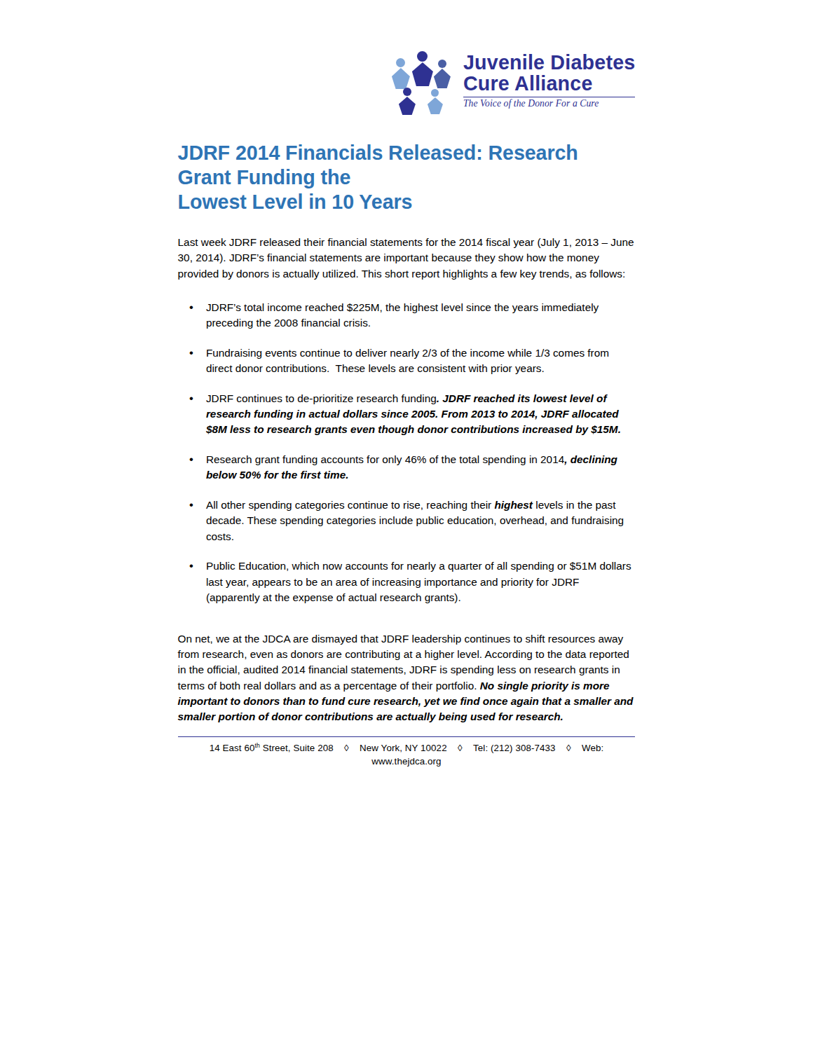Juvenile Diabetes
Cure Alliance
The Voice of the Donor For a Cure
JDRF 2014 Financials Released: Research Grant Funding the
Lowest Level in 10 Years
Last week JDRF released their financial statements for the 2014 fiscal year (July 1, 2013 – June 30, 2014). JDRF’s financial statements are important because they show how the money provided by donors is actually utilized. This short report highlights a few key trends, as follows:
JDRF’s total income reached $225M, the highest level since the years immediately preceding the 2008 financial crisis.
Fundraising events continue to deliver nearly 2/3 of the income while 1/3 comes from direct donor contributions. These levels are consistent with prior years.
JDRF continues to de-prioritize research funding. JDRF reached its lowest level of research funding in actual dollars since 2005. From 2013 to 2014, JDRF allocated $8M less to research grant s even though donor contributions increased by $15M.
Research grant funding accounts for only 46% of the total spending in 2014, declining below 50% for the first time.
All other spending categories continue to rise, reaching their highest levels in the past decade. These spending categories include public education, overhead, and fundraising costs.
Public Education, which now accounts for nearly a quarter of all spending or $51M dollars last year, appears to be an area of increasing importance and priority for JDRF (apparently at the expense of actual research grants).
On net, we at the JDCA are dismayed that JDRF leadership continues to shift resources away from research, even as donors are contributing at a higher level. According to the data reported in the official, audited 2014 financial statements, JDRF is spending less on research grants in terms of both real dollars and as a percentage of their portfolio. No single priority is more important to donors than to fund cure research, yet we find once again that a smaller and smaller portion of donor contributions are actually being used for research.
14 East 60th Street, Suite 208◊New York, NY 10022◊Tel: (212) 308-7433◊Web: www.thejdca.org